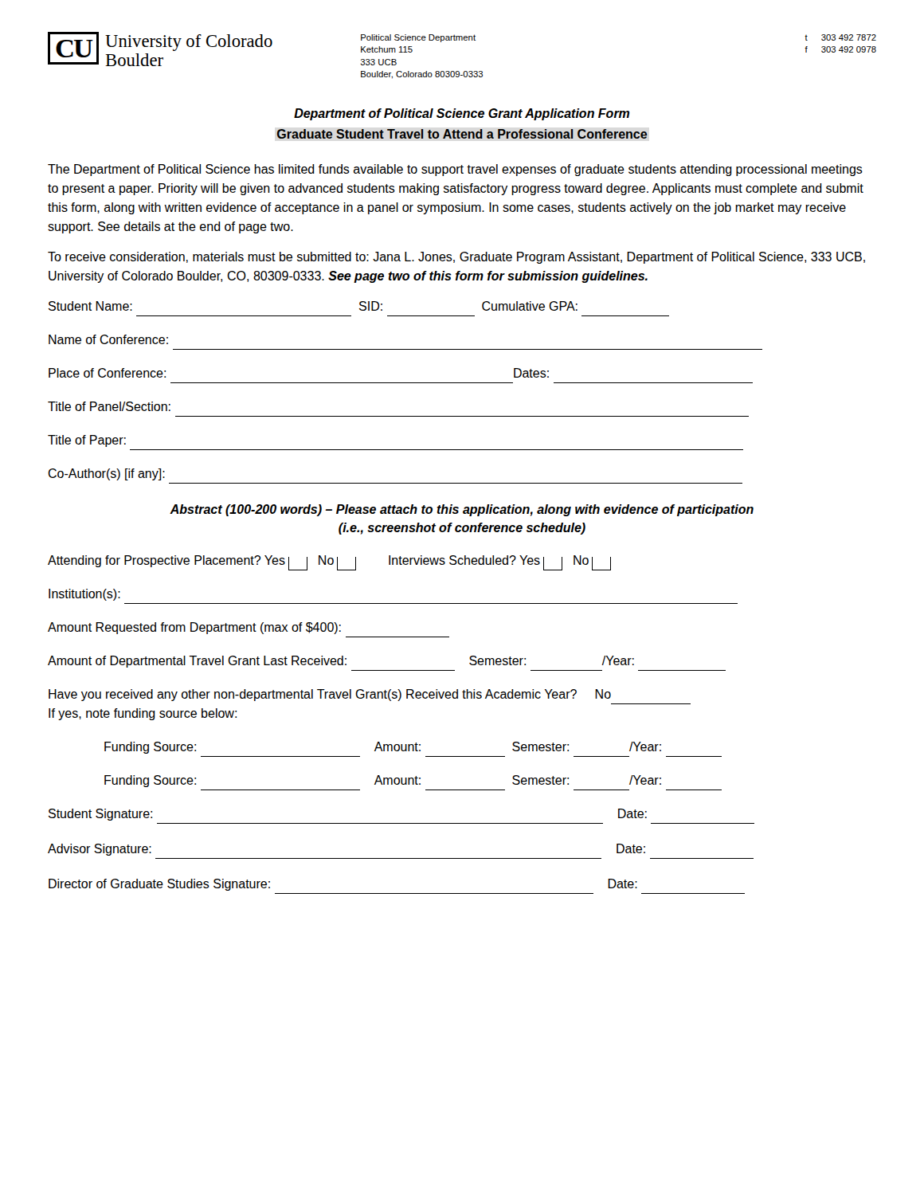CU
University of Colorado
Boulder
Political Science Department
Ketchum 115
333 UCB
Boulder, Colorado 80309-0333
t 303 492 7872
f 303 492 0978
Department of Political Science Grant Application Form
Graduate Student Travel to Attend a Professional Conference
The Department of Political Science has limited funds available to support travel expenses of graduate students attending processional meetings to present a paper. Priority will be given to advanced students making satisfactory progress toward degree. Applicants must complete and submit this form, along with written evidence of acceptance in a panel or symposium. In some cases, students actively on the job market may receive support. See details at the end of page two.
To receive consideration, materials must be submitted to: Jana L. Jones, Graduate Program Assistant, Department of Political Science, 333 UCB, University of Colorado Boulder, CO, 80309-0333. See page two of this form for submission guidelines.
Student Name: SID: Cumulative GPA:
Name of Conference:
Place of Conference: Dates:
Title of Panel/Section:
Title of Paper:
Co-Author(s) [if any]:
Abstract (100-200 words) – Please attach to this application, along with evidence of participation
(i.e., screenshot of conference schedule)
Attending for Prospective Placement? Yes No Interviews Scheduled? Yes No
Institution(s):
Amount Requested from Department (max of $400):
Amount of Departmental Travel Grant Last Received: Semester: /Year:
Have you received any other non-departmental Travel Grant(s) Received this Academic Year? No
If yes, note funding source below:
Funding Source: Amount: Semester: /Year:
Funding Source: Amount: Semester: /Year:
Student Signature: Date:
Advisor Signature: Date:
Director of Graduate Studies Signature: Date: